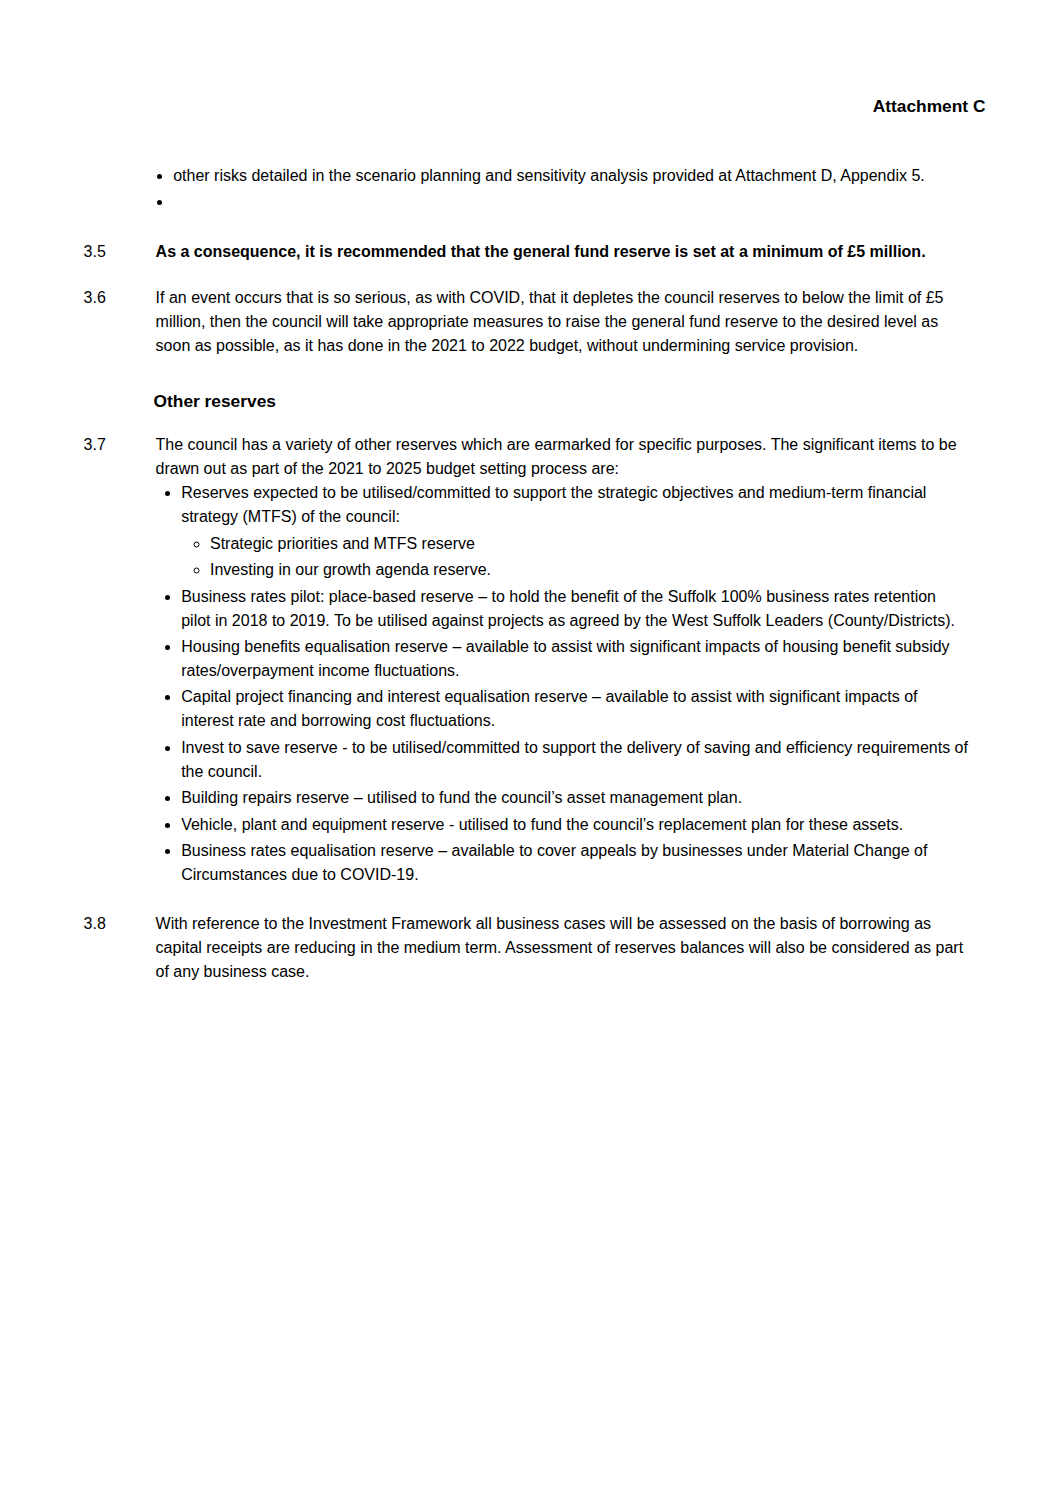Attachment C
other risks detailed in the scenario planning and sensitivity analysis provided at Attachment D, Appendix 5.
3.5
As a consequence, it is recommended that the general fund reserve is set at a minimum of £5 million.
3.6
If an event occurs that is so serious, as with COVID, that it depletes the council reserves to below the limit of £5 million, then the council will take appropriate measures to raise the general fund reserve to the desired level as soon as possible, as it has done in the 2021 to 2022 budget, without undermining service provision.
Other reserves
3.7
The council has a variety of other reserves which are earmarked for specific purposes. The significant items to be drawn out as part of the 2021 to 2025 budget setting process are:
Reserves expected to be utilised/committed to support the strategic objectives and medium-term financial strategy (MTFS) of the council:
Strategic priorities and MTFS reserve
Investing in our growth agenda reserve.
Business rates pilot: place-based reserve – to hold the benefit of the Suffolk 100% business rates retention pilot in 2018 to 2019. To be utilised against projects as agreed by the West Suffolk Leaders (County/Districts).
Housing benefits equalisation reserve – available to assist with significant impacts of housing benefit subsidy rates/overpayment income fluctuations.
Capital project financing and interest equalisation reserve – available to assist with significant impacts of interest rate and borrowing cost fluctuations.
Invest to save reserve - to be utilised/committed to support the delivery of saving and efficiency requirements of the council.
Building repairs reserve – utilised to fund the council’s asset management plan.
Vehicle, plant and equipment reserve - utilised to fund the council’s replacement plan for these assets.
Business rates equalisation reserve – available to cover appeals by businesses under Material Change of Circumstances due to COVID-19.
3.8
With reference to the Investment Framework all business cases will be assessed on the basis of borrowing as capital receipts are reducing in the medium term. Assessment of reserves balances will also be considered as part of any business case.